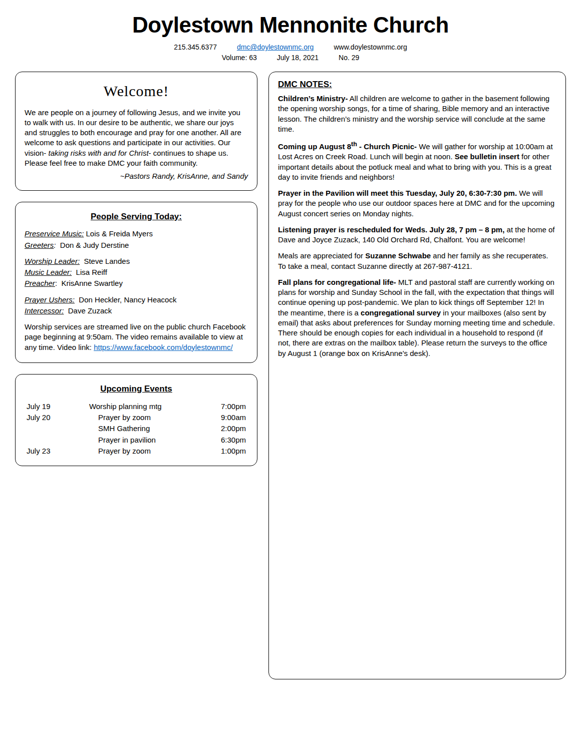Doylestown Mennonite Church
215.345.6377 dmc@doylestownmc.org www.doylestownmc.org
Volume: 63 July 18, 2021 No. 29
Welcome!
We are people on a journey of following Jesus, and we invite you to walk with us. In our desire to be authentic, we share our joys and struggles to both encourage and pray for one another. All are welcome to ask questions and participate in our activities. Our vision- taking risks with and for Christ- continues to shape us. Please feel free to make DMC your faith community.
~Pastors Randy, KrisAnne, and Sandy
People Serving Today:
Preservice Music: Lois & Freida Myers
Greeters: Don & Judy Derstine
Worship Leader: Steve Landes
Music Leader: Lisa Reiff
Preacher: KrisAnne Swartley
Prayer Ushers: Don Heckler, Nancy Heacock
Intercessor: Dave Zuzack
Worship services are streamed live on the public church Facebook page beginning at 9:50am. The video remains available to view at any time. Video link: https://www.facebook.com/doylestownmc/
Upcoming Events
| July 19 | Worship planning mtg | 7:00pm |
| July 20 | Prayer by zoom | 9:00am |
| | SMH Gathering | 2:00pm |
| | Prayer in pavilion | 6:30pm |
| July 23 | Prayer by zoom | 1:00pm |
DMC NOTES:
Children’s Ministry- All children are welcome to gather in the basement following the opening worship songs, for a time of sharing, Bible memory and an interactive lesson. The children’s ministry and the worship service will conclude at the same time.
Coming up August 8th - Church Picnic- We will gather for worship at 10:00am at Lost Acres on Creek Road. Lunch will begin at noon. See bulletin insert for other important details about the potluck meal and what to bring with you. This is a great day to invite friends and neighbors!
Prayer in the Pavilion will meet this Tuesday, July 20, 6:30-7:30 pm. We will pray for the people who use our outdoor spaces here at DMC and for the upcoming August concert series on Monday nights.
Listening prayer is rescheduled for Weds. July 28, 7 pm – 8 pm, at the home of Dave and Joyce Zuzack, 140 Old Orchard Rd, Chalfont. You are welcome!
Meals are appreciated for Suzanne Schwabe and her family as she recuperates. To take a meal, contact Suzanne directly at 267-987-4121.
Fall plans for congregational life- MLT and pastoral staff are currently working on plans for worship and Sunday School in the fall, with the expectation that things will continue opening up post-pandemic. We plan to kick things off September 12! In the meantime, there is a congregational survey in your mailboxes (also sent by email) that asks about preferences for Sunday morning meeting time and schedule. There should be enough copies for each individual in a household to respond (if not, there are extras on the mailbox table). Please return the surveys to the office by August 1 (orange box on KrisAnne’s desk).